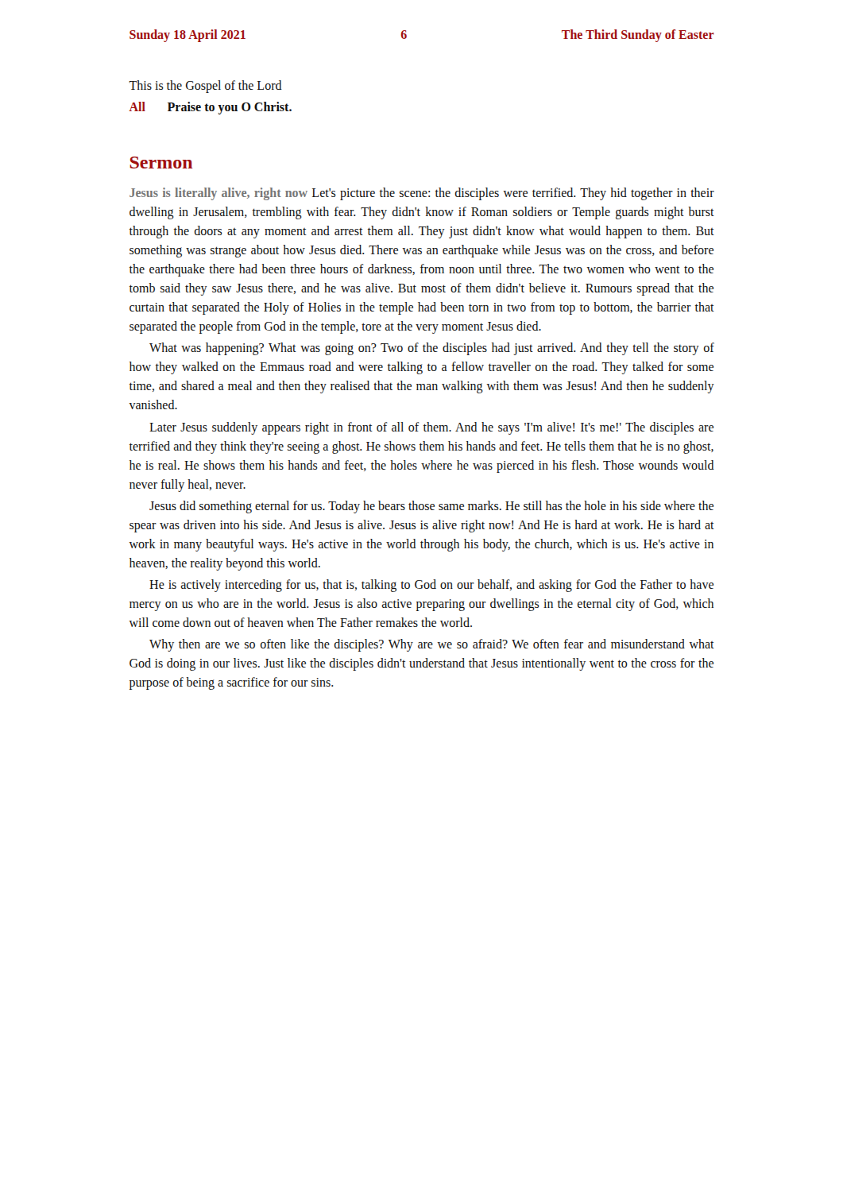Sunday 18 April 2021 6 The Third Sunday of Easter
This is the Gospel of the Lord
All Praise to you O Christ.
Sermon
Jesus is literally alive, right now Let's picture the scene: the disciples were terrified. They hid together in their dwelling in Jerusalem, trembling with fear. They didn't know if Roman soldiers or Temple guards might burst through the doors at any moment and arrest them all. They just didn't know what would happen to them. But something was strange about how Jesus died. There was an earthquake while Jesus was on the cross, and before the earthquake there had been three hours of darkness, from noon until three. The two women who went to the tomb said they saw Jesus there, and he was alive. But most of them didn't believe it. Rumours spread that the curtain that separated the Holy of Holies in the temple had been torn in two from top to bottom, the barrier that separated the people from God in the temple, tore at the very moment Jesus died.
What was happening? What was going on? Two of the disciples had just arrived. And they tell the story of how they walked on the Emmaus road and were talking to a fellow traveller on the road. They talked for some time, and shared a meal and then they realised that the man walking with them was Jesus! And then he suddenly vanished.
Later Jesus suddenly appears right in front of all of them. And he says 'I'm alive! It's me!' The disciples are terrified and they think they're seeing a ghost. He shows them his hands and feet. He tells them that he is no ghost, he is real. He shows them his hands and feet, the holes where he was pierced in his flesh. Those wounds would never fully heal, never.
Jesus did something eternal for us. Today he bears those same marks. He still has the hole in his side where the spear was driven into his side. And Jesus is alive. Jesus is alive right now! And He is hard at work. He is hard at work in many beautyful ways. He's active in the world through his body, the church, which is us. He's active in heaven, the reality beyond this world.
He is actively interceding for us, that is, talking to God on our behalf, and asking for God the Father to have mercy on us who are in the world. Jesus is also active preparing our dwellings in the eternal city of God, which will come down out of heaven when The Father remakes the world.
Why then are we so often like the disciples? Why are we so afraid? We often fear and misunderstand what God is doing in our lives. Just like the disciples didn't understand that Jesus intentionally went to the cross for the purpose of being a sacrifice for our sins.